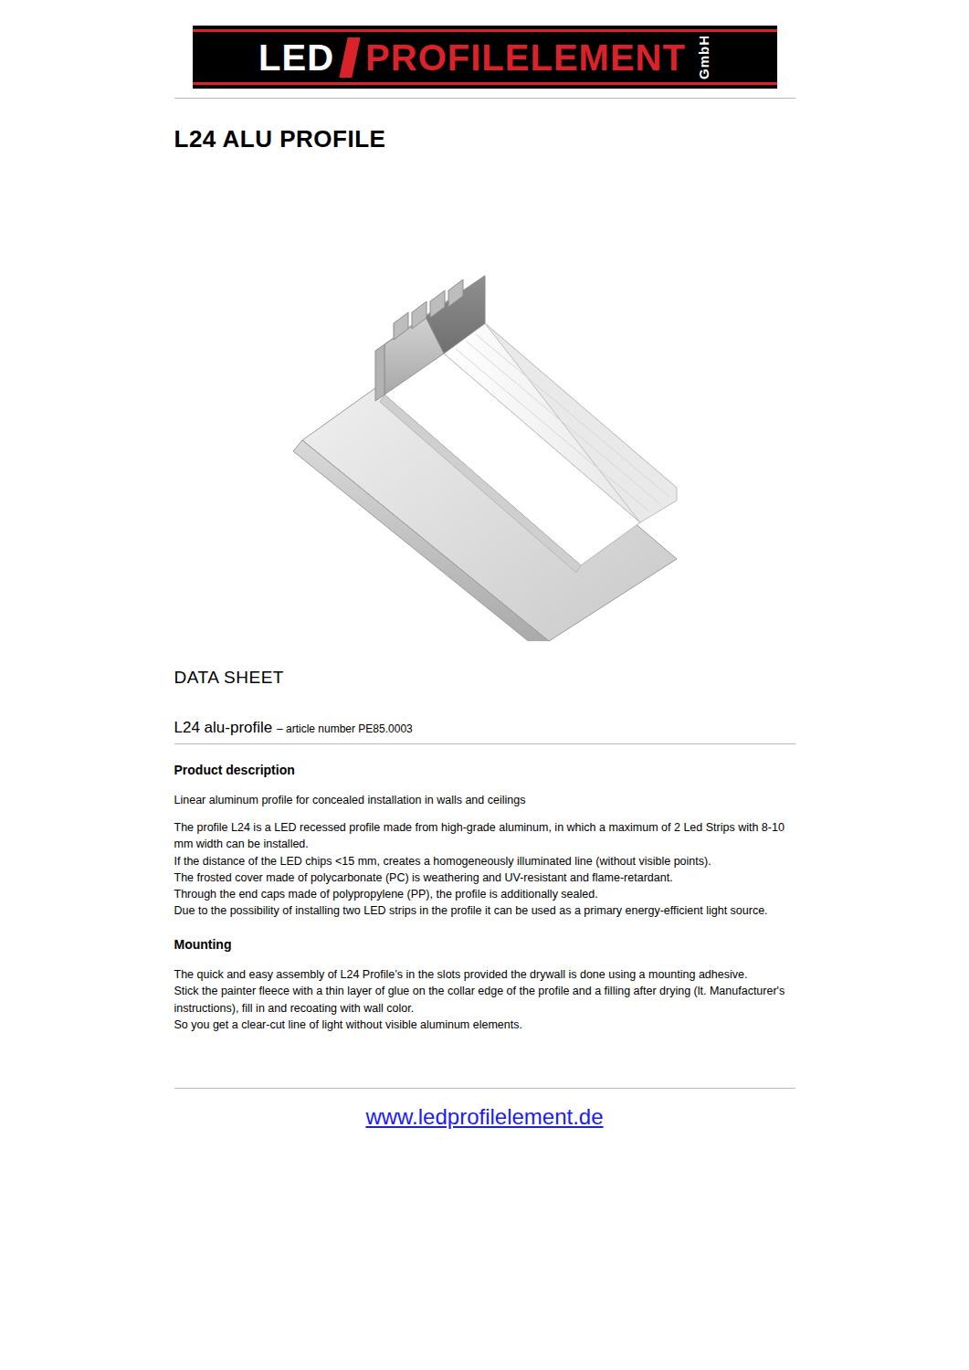LED PROFILELEMENT GmbH
L24 ALU PROFILE
DATA SHEET
L24 alu-profile – article number PE85.0003
Product description
Linear aluminum profile for concealed installation in walls and ceilings
The profile L24 is a LED recessed profile made from high-grade aluminum, in which a maximum of 2 Led Strips with 8-10 mm width can be installed.
If the distance of the LED chips <15 mm, creates a homogeneously illuminated line (without visible points).
The frosted cover made of polycarbonate (PC) is weathering and UV-resistant and flame-retardant.
Through the end caps made of polypropylene (PP), the profile is additionally sealed.
Due to the possibility of installing two LED strips in the profile it can be used as a primary energy-efficient light source.
Mounting
The quick and easy assembly of L24 Profile’s in the slots provided the drywall is done using a mounting adhesive.
Stick the painter fleece with a thin layer of glue on the collar edge of the profile and a filling after drying (lt. Manufacturer's instructions), fill in and recoating with wall color.
So you get a clear-cut line of light without visible aluminum elements.
www.ledprofilelement.de